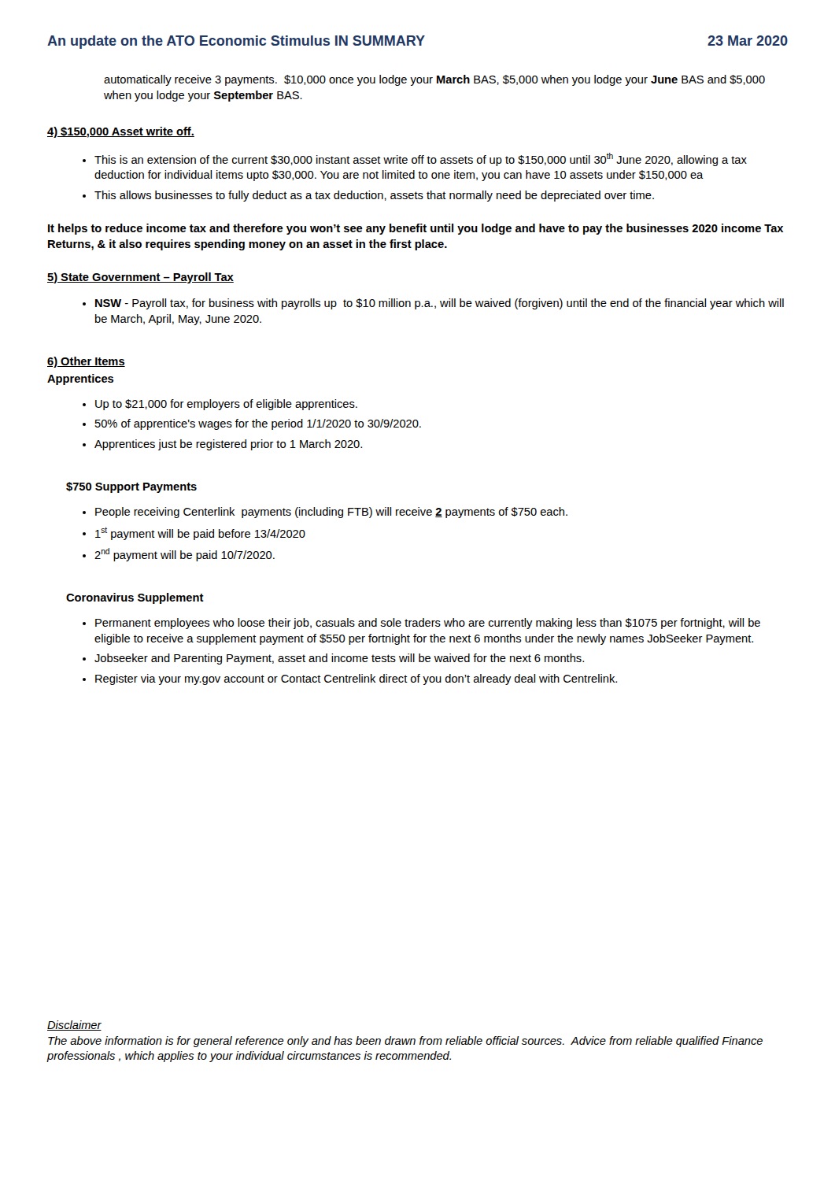An update on the ATO Economic Stimulus IN SUMMARY
23 Mar 2020
automatically receive 3 payments. $10,000 once you lodge your March BAS, $5,000 when you lodge your June BAS and $5,000 when you lodge your September BAS.
4) $150,000 Asset write off.
This is an extension of the current $30,000 instant asset write off to assets of up to $150,000 until 30th June 2020, allowing a tax deduction for individual items upto $30,000. You are not limited to one item, you can have 10 assets under $150,000 ea
This allows businesses to fully deduct as a tax deduction, assets that normally need be depreciated over time.
It helps to reduce income tax and therefore you won’t see any benefit until you lodge and have to pay the businesses 2020 income Tax Returns, & it also requires spending money on an asset in the first place.
5) State Government – Payroll Tax
NSW - Payroll tax, for business with payrolls up to $10 million p.a., will be waived (forgiven) until the end of the financial year which will be March, April, May, June 2020.
6) Other Items
Apprentices
Up to $21,000 for employers of eligible apprentices.
50% of apprentice's wages for the period 1/1/2020 to 30/9/2020.
Apprentices just be registered prior to 1 March 2020.
$750 Support Payments
People receiving Centerlink payments (including FTB) will receive 2 payments of $750 each.
1st payment will be paid before 13/4/2020
2nd payment will be paid 10/7/2020.
Coronavirus Supplement
Permanent employees who loose their job, casuals and sole traders who are currently making less than $1075 per fortnight, will be eligible to receive a supplement payment of $550 per fortnight for the next 6 months under the newly names JobSeeker Payment.
Jobseeker and Parenting Payment, asset and income tests will be waived for the next 6 months.
Register via your my.gov account or Contact Centrelink direct of you don’t already deal with Centrelink.
Disclaimer
The above information is for general reference only and has been drawn from reliable official sources. Advice from reliable qualified Finance professionals , which applies to your individual circumstances is recommended.